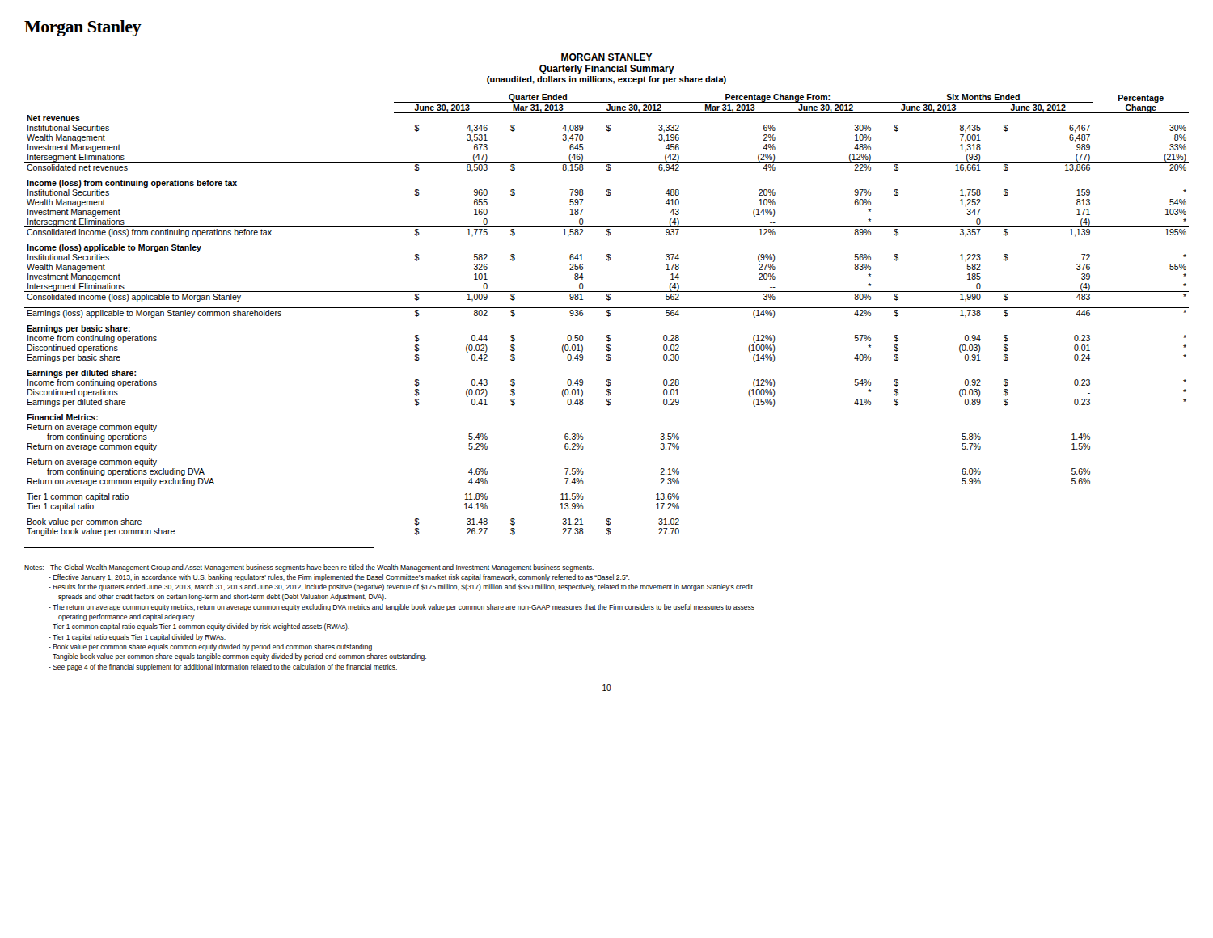Morgan Stanley
MORGAN STANLEY
Quarterly Financial Summary
(unaudited, dollars in millions, except for per share data)
| | Quarter Ended | Percentage Change From: | Six Months Ended | Percentage |
| | June 30, 2013 | Mar 31, 2013 | June 30, 2012 | Mar 31, 2013 | June 30, 2012 | June 30, 2013 | June 30, 2012 | Change |
| Net revenues | |
| Institutional Securities | $ | 4,346 | $ | 4,089 | $ | 3,332 | 6% | 30% | $ | 8,435 | $ | 6,467 | 30% |
| Wealth Management | | 3,531 | | 3,470 | | 3,196 | 2% | 10% | | 7,001 | | 6,487 | 8% |
| Investment Management | | 673 | | 645 | | 456 | 4% | 48% | | 1,318 | | 989 | 33% |
| Intersegment Eliminations | | (47) | | (46) | | (42) | (2%) | (12%) | | (93) | | (77) | (21%) |
| Consolidated net revenues | $ | 8,503 | $ | 8,158 | $ | 6,942 | 4% | 22% | $ | 16,661 | $ | 13,866 | 20% |
| Income (loss) from continuing operations before tax | |
| Institutional Securities | $ | 960 | $ | 798 | $ | 488 | 20% | 97% | $ | 1,758 | $ | 159 | * |
| Wealth Management | | 655 | | 597 | | 410 | 10% | 60% | | 1,252 | | 813 | 54% |
| Investment Management | | 160 | | 187 | | 43 | (14%) | * | | 347 | | 171 | 103% |
| Intersegment Eliminations | | 0 | | 0 | | (4) | -- | * | | 0 | | (4) | * |
| Consolidated income (loss) from continuing operations before tax | $ | 1,775 | $ | 1,582 | $ | 937 | 12% | 89% | $ | 3,357 | $ | 1,139 | 195% |
| Income (loss) applicable to Morgan Stanley | |
| Institutional Securities | $ | 582 | $ | 641 | $ | 374 | (9%) | 56% | $ | 1,223 | $ | 72 | * |
| Wealth Management | | 326 | | 256 | | 178 | 27% | 83% | | 582 | | 376 | 55% |
| Investment Management | | 101 | | 84 | | 14 | 20% | * | | 185 | | 39 | * |
| Intersegment Eliminations | | 0 | | 0 | | (4) | -- | * | | 0 | | (4) | * |
| Consolidated income (loss) applicable to Morgan Stanley | $ | 1,009 | $ | 981 | $ | 562 | 3% | 80% | $ | 1,990 | $ | 483 | * |
| Earnings (loss) applicable to Morgan Stanley common shareholders | $ | 802 | $ | 936 | $ | 564 | (14%) | 42% | $ | 1,738 | $ | 446 | * |
| Earnings per basic share: | |
| Income from continuing operations | $ | 0.44 | $ | 0.50 | $ | 0.28 | (12%) | 57% | $ | 0.94 | $ | 0.23 | * |
| Discontinued operations | $ | (0.02) | $ | (0.01) | $ | 0.02 | (100%) | * | $ | (0.03) | $ | 0.01 | * |
| Earnings per basic share | $ | 0.42 | $ | 0.49 | $ | 0.30 | (14%) | 40% | $ | 0.91 | $ | 0.24 | * |
| Earnings per diluted share: | |
| Income from continuing operations | $ | 0.43 | $ | 0.49 | $ | 0.28 | (12%) | 54% | $ | 0.92 | $ | 0.23 | * |
| Discontinued operations | $ | (0.02) | $ | (0.01) | $ | 0.01 | (100%) | * | $ | (0.03) | $ | - | * |
| Earnings per diluted share | $ | 0.41 | $ | 0.48 | $ | 0.29 | (15%) | 41% | $ | 0.89 | $ | 0.23 | * |
| Financial Metrics: | |
| Return on average common equity | |
| from continuing operations | | 5.4% | | 6.3% | | 3.5% | | | | 5.8% | | 1.4% | |
| Return on average common equity | | 5.2% | | 6.2% | | 3.7% | | | | 5.7% | | 1.5% | |
| Return on average common equity | |
| from continuing operations excluding DVA | | 4.6% | | 7.5% | | 2.1% | | | | 6.0% | | 5.6% | |
| Return on average common equity excluding DVA | | 4.4% | | 7.4% | | 2.3% | | | | 5.9% | | 5.6% | |
| Tier 1 common capital ratio | | 11.8% | | 11.5% | | 13.6% | |
| Tier 1 capital ratio | | 14.1% | | 13.9% | | 17.2% | |
| Book value per common share | $ | 31.48 | $ | 31.21 | $ | 31.02 | |
| Tangible book value per common share | $ | 26.27 | $ | 27.38 | $ | 27.70 | |
Notes: - The Global Wealth Management Group and Asset Management business segments have been re-titled the Wealth Management and Investment Management business segments.
- Effective January 1, 2013, in accordance with U.S. banking regulators' rules, the Firm implemented the Basel Committee's market risk capital framework, commonly referred to as “Basel 2.5”.
- Results for the quarters ended June 30, 2013, March 31, 2013 and June 30, 2012, include positive (negative) revenue of $175 million, $(317) million and $350 million, respectively, related to the movement in Morgan Stanley's credit
spreads and other credit factors on certain long-term and short-term debt (Debt Valuation Adjustment, DVA).
- The return on average common equity metrics, return on average common equity excluding DVA metrics and tangible book value per common share are non-GAAP measures that the Firm considers to be useful measures to assess
operating performance and capital adequacy.
- Tier 1 common capital ratio equals Tier 1 common equity divided by risk-weighted assets (RWAs).
- Tier 1 capital ratio equals Tier 1 capital divided by RWAs.
- Book value per common share equals common equity divided by period end common shares outstanding.
- Tangible book value per common share equals tangible common equity divided by period end common shares outstanding.
- See page 4 of the financial supplement for additional information related to the calculation of the financial metrics.
10